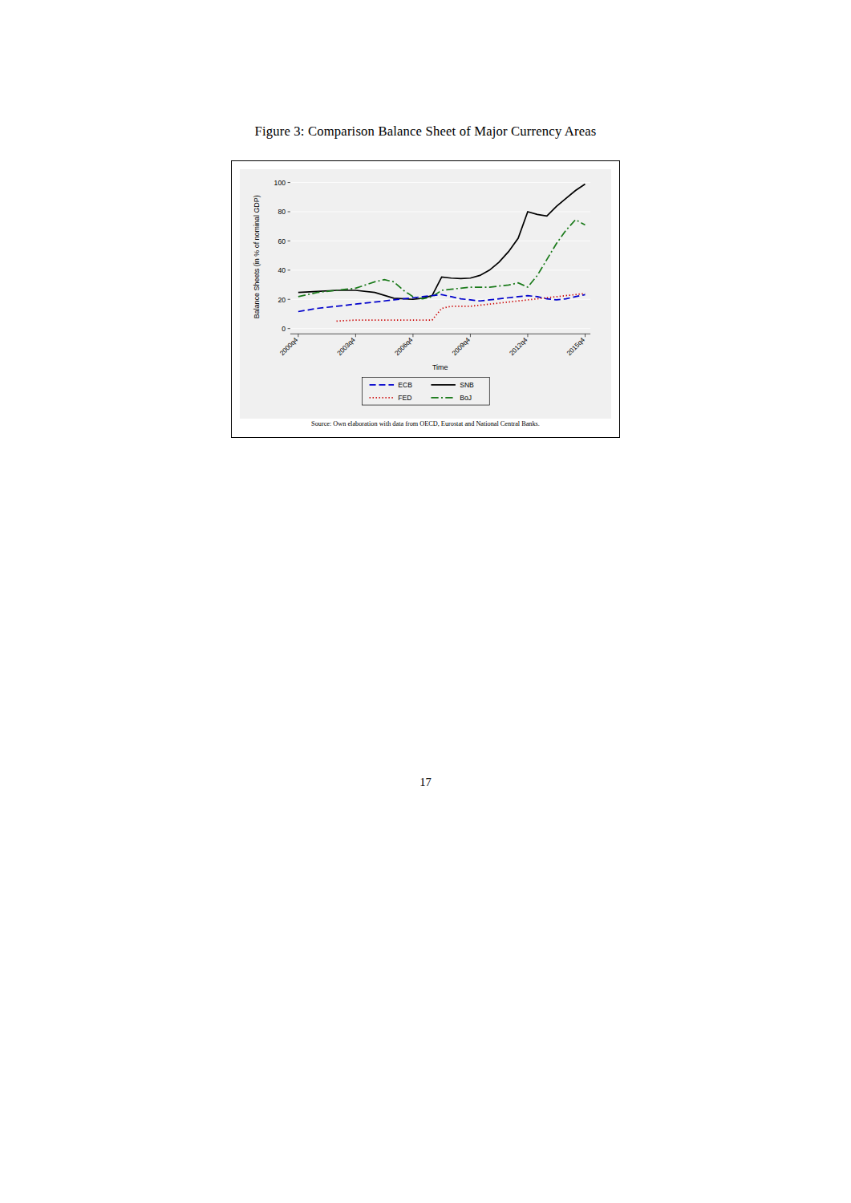Figure 3: Comparison Balance Sheet of Major Currency Areas
0 20 40 60 80 100 Balance Sheets (in % of nominal GDP) 2000q4 2003q4 2006q4 2009q4 2012q4 2015q4 Time ECB SNB FED BoJ
Source: Own elaboration with data from OECD, Eurostat and National Central Banks.
17